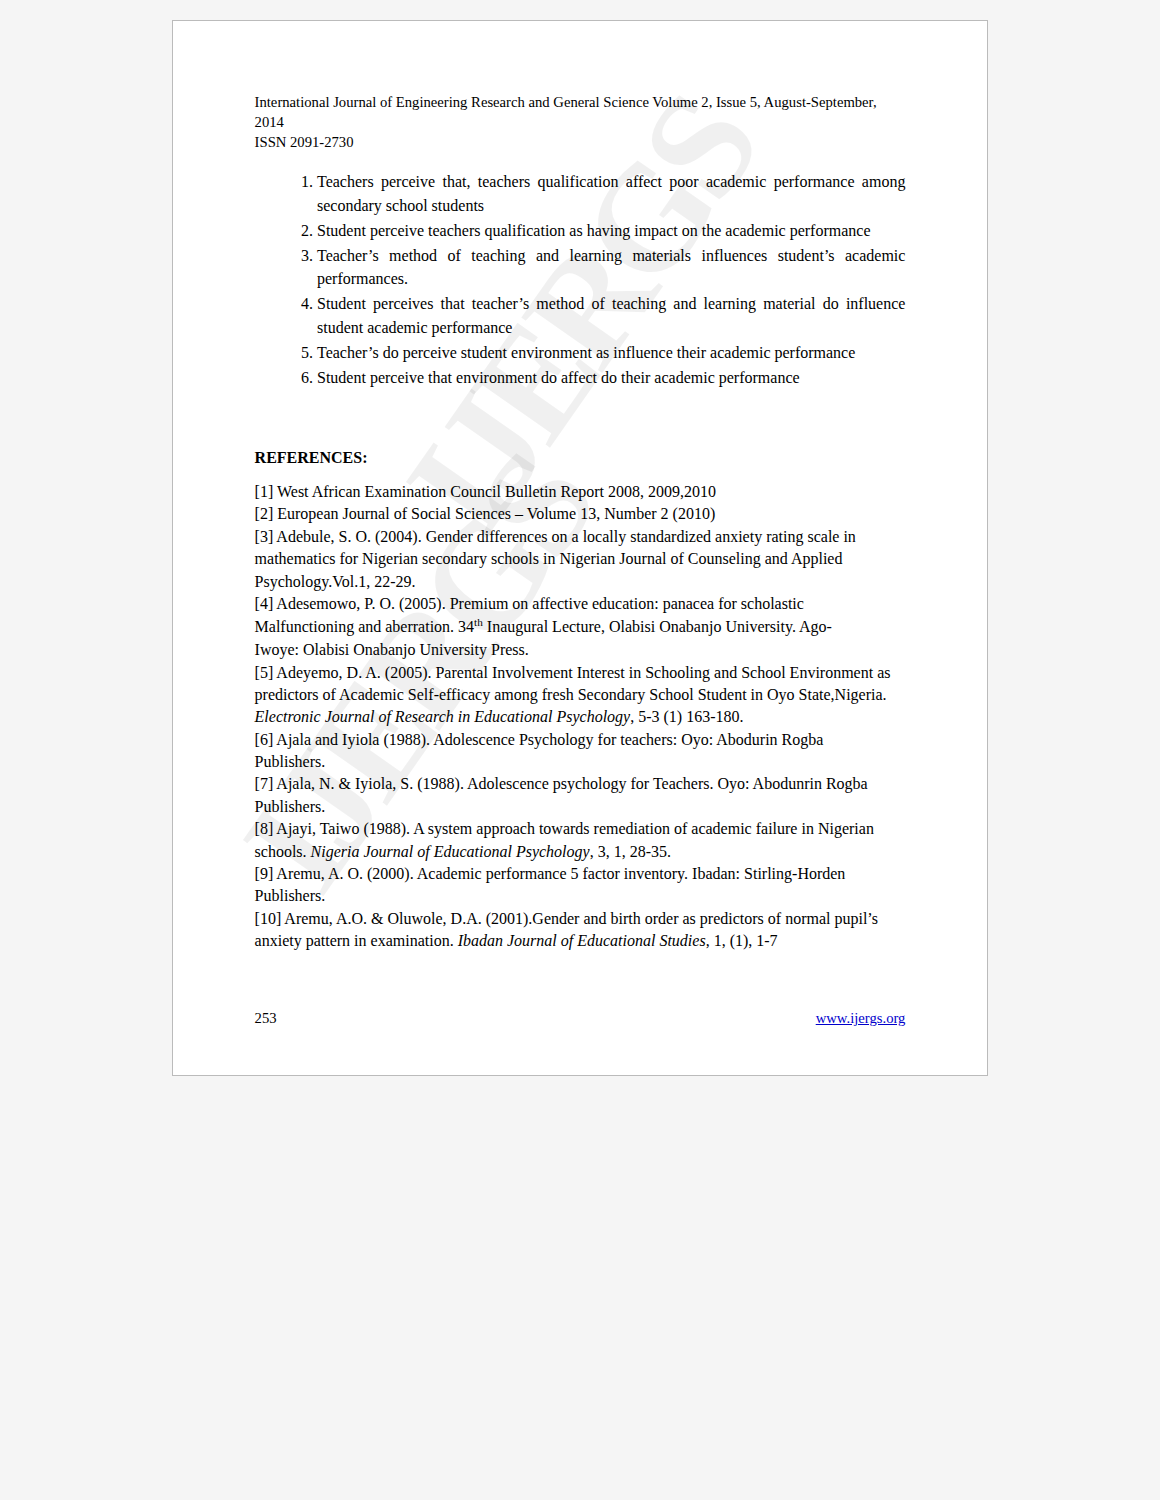IJERGS
IJERGS
International Journal of Engineering Research and General Science Volume 2, Issue 5, August-September, 2014
ISSN 2091-2730
Teachers perceive that, teachers qualification affect poor academic performance among secondary school students
Student perceive teachers qualification as having impact on the academic performance
Teacher’s method of teaching and learning materials influences student’s academic performances.
Student perceives that teacher’s method of teaching and learning material do influence student academic performance
Teacher’s do perceive student environment as influence their academic performance
Student perceive that environment do affect do their academic performance
REFERENCES:
[1] West African Examination Council Bulletin Report 2008, 2009,2010
[2] European Journal of Social Sciences – Volume 13, Number 2 (2010)
[3] Adebule, S. O. (2004). Gender differences on a locally standardized anxiety rating scale in mathematics for Nigerian secondary schools in Nigerian Journal of Counseling and Applied Psychology.Vol.1, 22-29.
[4] Adesemowo, P. O. (2005). Premium on affective education: panacea for scholastic
Malfunctioning and aberration. 34th Inaugural Lecture, Olabisi Onabanjo University. Ago-
Iwoye: Olabisi Onabanjo University Press.
[5] Adeyemo, D. A. (2005). Parental Involvement Interest in Schooling and School Environment as predictors of Academic Self-efficacy among fresh Secondary School Student in Oyo State,Nigeria. Electronic Journal of Research in Educational Psychology, 5-3 (1) 163-180.
[6] Ajala and Iyiola (1988). Adolescence Psychology for teachers: Oyo: Abodurin Rogba
Publishers.
[7] Ajala, N. & Iyiola, S. (1988). Adolescence psychology for Teachers. Oyo: Abodunrin Rogba Publishers.
[8] Ajayi, Taiwo (1988). A system approach towards remediation of academic failure in Nigerian schools. Nigeria Journal of Educational Psychology, 3, 1, 28-35.
[9] Aremu, A. O. (2000). Academic performance 5 factor inventory. Ibadan: Stirling-Horden
Publishers.
[10] Aremu, A.O. & Oluwole, D.A. (2001).Gender and birth order as predictors of normal pupil’s anxiety pattern in examination. Ibadan Journal of Educational Studies, 1, (1), 1-7
253 www.ijergs.org